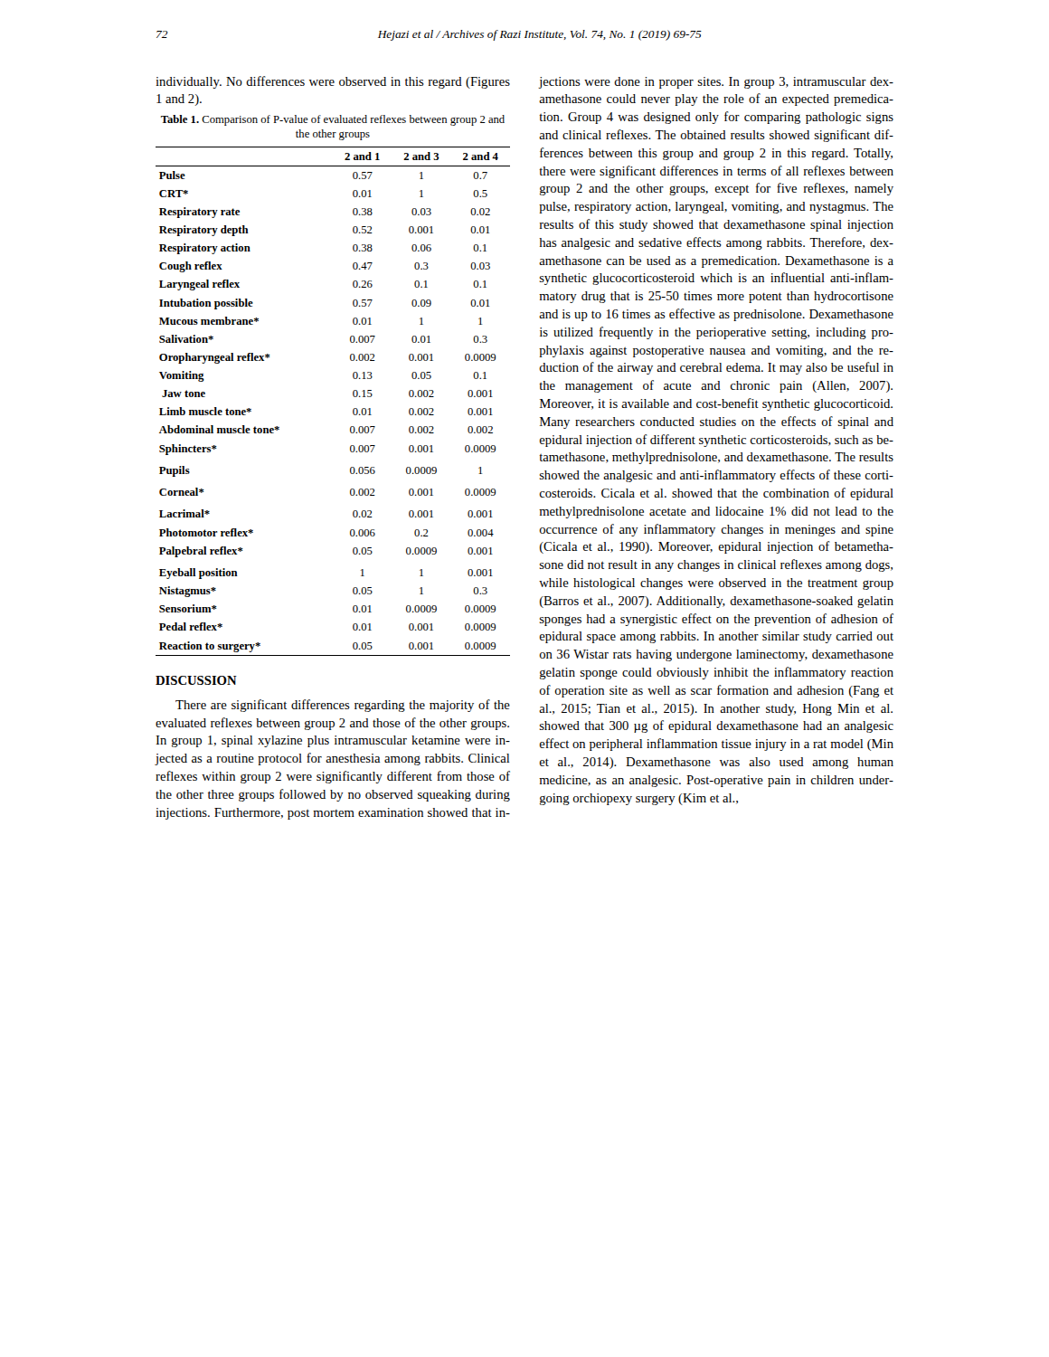72 Hejazi et al / Archives of Razi Institute, Vol. 74, No. 1 (2019) 69-75
individually. No differences were observed in this regard (Figures 1 and 2).
Table 1. Comparison of P-value of evaluated reflexes between group 2 and the other groups
| | 2 and 1 | 2 and 3 | 2 and 4 |
| --- | --- | --- | --- |
| Pulse | 0.57 | 1 | 0.7 |
| CRT* | 0.01 | 1 | 0.5 |
| Respiratory rate | 0.38 | 0.03 | 0.02 |
| Respiratory depth | 0.52 | 0.001 | 0.01 |
| Respiratory action | 0.38 | 0.06 | 0.1 |
| Cough reflex | 0.47 | 0.3 | 0.03 |
| Laryngeal reflex | 0.26 | 0.1 | 0.1 |
| Intubation possible | 0.57 | 0.09 | 0.01 |
| Mucous membrane* | 0.01 | 1 | 1 |
| Salivation* | 0.007 | 0.01 | 0.3 |
| Oropharyngeal reflex* | 0.002 | 0.001 | 0.0009 |
| Vomiting | 0.13 | 0.05 | 0.1 |
| Jaw tone | 0.15 | 0.002 | 0.001 |
| Limb muscle tone* | 0.01 | 0.002 | 0.001 |
| Abdominal muscle tone* | 0.007 | 0.002 | 0.002 |
| Sphincters* | 0.007 | 0.001 | 0.0009 |
| Pupils | 0.056 | 0.0009 | 1 |
| Corneal* | 0.002 | 0.001 | 0.0009 |
| Lacrimal* | 0.02 | 0.001 | 0.001 |
| Photomotor reflex* | 0.006 | 0.2 | 0.004 |
| Palpebral reflex* | 0.05 | 0.0009 | 0.001 |
| Eyeball position | 1 | 1 | 0.001 |
| Nistagmus* | 0.05 | 1 | 0.3 |
| Sensorium* | 0.01 | 0.0009 | 0.0009 |
| Pedal reflex* | 0.01 | 0.001 | 0.0009 |
| Reaction to surgery* | 0.05 | 0.001 | 0.0009 |
DISCUSSION
There are significant differences regarding the majority of the evaluated reflexes between group 2 and those of the other groups. In group 1, spinal xylazine plus intramuscular ketamine were injected as a routine protocol for anesthesia among rabbits. Clinical reflexes within group 2 were significantly different from those of the other three groups followed by no observed squeaking during injections. Furthermore, post mortem examination showed that injections were done in proper sites. In group 3, intramuscular dexamethasone could never play the role of an expected premedication. Group 4 was designed only for comparing pathologic signs and clinical reflexes. The obtained results showed significant differences between this group and group 2 in this regard. Totally, there were significant differences in terms of all reflexes between group 2 and the other groups, except for five reflexes, namely pulse, respiratory action, laryngeal, vomiting, and nystagmus. The results of this study showed that dexamethasone spinal injection has analgesic and sedative effects among rabbits. Therefore, dexamethasone can be used as a premedication. Dexamethasone is a synthetic glucocorticosteroid which is an influential anti-inflammatory drug that is 25-50 times more potent than hydrocortisone and is up to 16 times as effective as prednisolone. Dexamethasone is utilized frequently in the perioperative setting, including prophylaxis against postoperative nausea and vomiting, and the reduction of the airway and cerebral edema. It may also be useful in the management of acute and chronic pain (Allen, 2007). Moreover, it is available and cost-benefit synthetic glucocorticoid. Many researchers conducted studies on the effects of spinal and epidural injection of different synthetic corticosteroids, such as betamethasone, methylprednisolone, and dexamethasone. The results showed the analgesic and anti-inflammatory effects of these corticosteroids. Cicala et al. showed that the combination of epidural methylprednisolone acetate and lidocaine 1% did not lead to the occurrence of any inflammatory changes in meninges and spine (Cicala et al., 1990). Moreover, epidural injection of betamethasone did not result in any changes in clinical reflexes among dogs, while histological changes were observed in the treatment group (Barros et al., 2007). Additionally, dexamethasone-soaked gelatin sponges had a synergistic effect on the prevention of adhesion of epidural space among rabbits. In another similar study carried out on 36 Wistar rats having undergone laminectomy, dexamethasone gelatin sponge could obviously inhibit the inflammatory reaction of operation site as well as scar formation and adhesion (Fang et al., 2015; Tian et al., 2015). In another study, Hong Min et al. showed that 300 µg of epidural dexamethasone had an analgesic effect on peripheral inflammation tissue injury in a rat model (Min et al., 2014). Dexamethasone was also used among human medicine, as an analgesic. Post-operative pain in children undergoing orchiopexy surgery (Kim et al.,